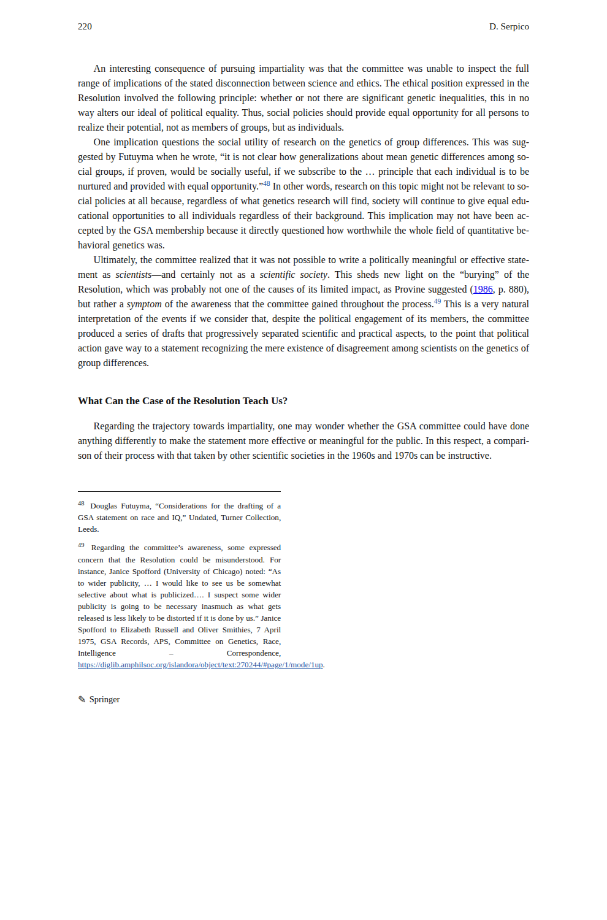220 D. Serpico
An interesting consequence of pursuing impartiality was that the committee was unable to inspect the full range of implications of the stated disconnection between science and ethics. The ethical position expressed in the Resolution involved the following principle: whether or not there are significant genetic inequalities, this in no way alters our ideal of political equality. Thus, social policies should provide equal opportunity for all persons to realize their potential, not as members of groups, but as individuals.
One implication questions the social utility of research on the genetics of group differences. This was suggested by Futuyma when he wrote, “it is not clear how generalizations about mean genetic differences among social groups, if proven, would be socially useful, if we subscribe to the … principle that each individual is to be nurtured and provided with equal opportunity.”48 In other words, research on this topic might not be relevant to social policies at all because, regardless of what genetics research will find, society will continue to give equal educational opportunities to all individuals regardless of their background. This implication may not have been accepted by the GSA membership because it directly questioned how worthwhile the whole field of quantitative behavioral genetics was.
Ultimately, the committee realized that it was not possible to write a politically meaningful or effective statement as scientists—and certainly not as a scientific society. This sheds new light on the “burying” of the Resolution, which was probably not one of the causes of its limited impact, as Provine suggested (1986, p. 880), but rather a symptom of the awareness that the committee gained throughout the process.49 This is a very natural interpretation of the events if we consider that, despite the political engagement of its members, the committee produced a series of drafts that progressively separated scientific and practical aspects, to the point that political action gave way to a statement recognizing the mere existence of disagreement among scientists on the genetics of group differences.
What Can the Case of the Resolution Teach Us?
Regarding the trajectory towards impartiality, one may wonder whether the GSA committee could have done anything differently to make the statement more effective or meaningful for the public. In this respect, a comparison of their process with that taken by other scientific societies in the 1960s and 1970s can be instructive.
48 Douglas Futuyma, “Considerations for the drafting of a GSA statement on race and IQ,” Undated, Turner Collection, Leeds.
49 Regarding the committee’s awareness, some expressed concern that the Resolution could be misunderstood. For instance, Janice Spofford (University of Chicago) noted: “As to wider publicity, … I would like to see us be somewhat selective about what is publicized…. I suspect some wider publicity is going to be necessary inasmuch as what gets released is less likely to be distorted if it is done by us.” Janice Spofford to Elizabeth Russell and Oliver Smithies, 7 April 1975, GSA Records, APS, Committee on Genetics, Race, Intelligence – Correspondence, https://diglib.amphilsoc.org/islandora/object/text:270244/#page/1/mode/1up.
✎ Springer